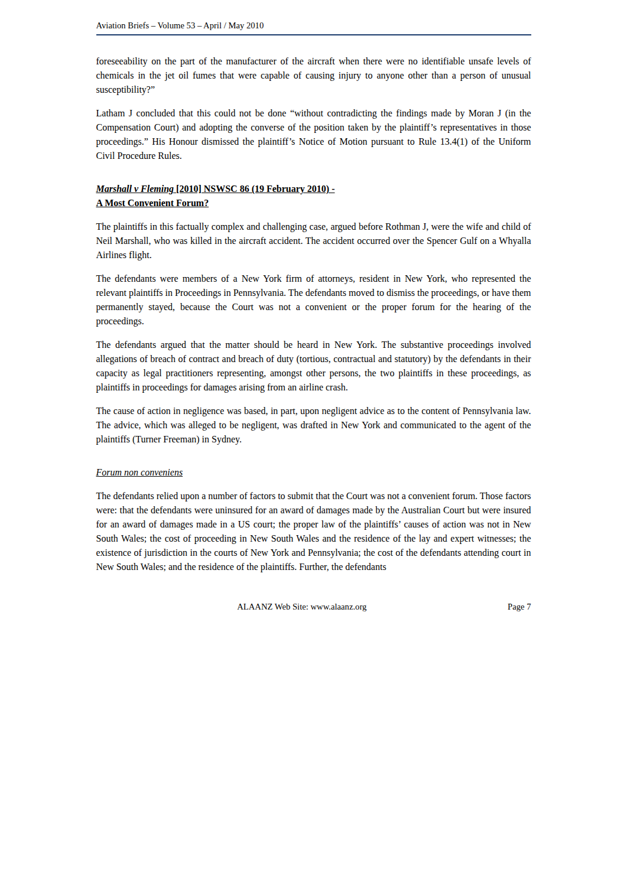Aviation Briefs – Volume 53 – April / May 2010
foreseeability on the part of the manufacturer of the aircraft when there were no identifiable unsafe levels of chemicals in the jet oil fumes that were capable of causing injury to anyone other than a person of unusual susceptibility?”
Latham J concluded that this could not be done “without contradicting the findings made by Moran J (in the Compensation Court) and adopting the converse of the position taken by the plaintiff’s representatives in those proceedings.” His Honour dismissed the plaintiff’s Notice of Motion pursuant to Rule 13.4(1) of the Uniform Civil Procedure Rules.
Marshall v Fleming [2010] NSWSC 86 (19 February 2010) -
A Most Convenient Forum?
The plaintiffs in this factually complex and challenging case, argued before Rothman J, were the wife and child of Neil Marshall, who was killed in the aircraft accident. The accident occurred over the Spencer Gulf on a Whyalla Airlines flight.
The defendants were members of a New York firm of attorneys, resident in New York, who represented the relevant plaintiffs in Proceedings in Pennsylvania. The defendants moved to dismiss the proceedings, or have them permanently stayed, because the Court was not a convenient or the proper forum for the hearing of the proceedings.
The defendants argued that the matter should be heard in New York. The substantive proceedings involved allegations of breach of contract and breach of duty (tortious, contractual and statutory) by the defendants in their capacity as legal practitioners representing, amongst other persons, the two plaintiffs in these proceedings, as plaintiffs in proceedings for damages arising from an airline crash.
The cause of action in negligence was based, in part, upon negligent advice as to the content of Pennsylvania law. The advice, which was alleged to be negligent, was drafted in New York and communicated to the agent of the plaintiffs (Turner Freeman) in Sydney.
Forum non conveniens
The defendants relied upon a number of factors to submit that the Court was not a convenient forum. Those factors were: that the defendants were uninsured for an award of damages made by the Australian Court but were insured for an award of damages made in a US court; the proper law of the plaintiffs’ causes of action was not in New South Wales; the cost of proceeding in New South Wales and the residence of the lay and expert witnesses; the existence of jurisdiction in the courts of New York and Pennsylvania; the cost of the defendants attending court in New South Wales; and the residence of the plaintiffs. Further, the defendants
ALAANZ Web Site: www.alaanz.org Page 7